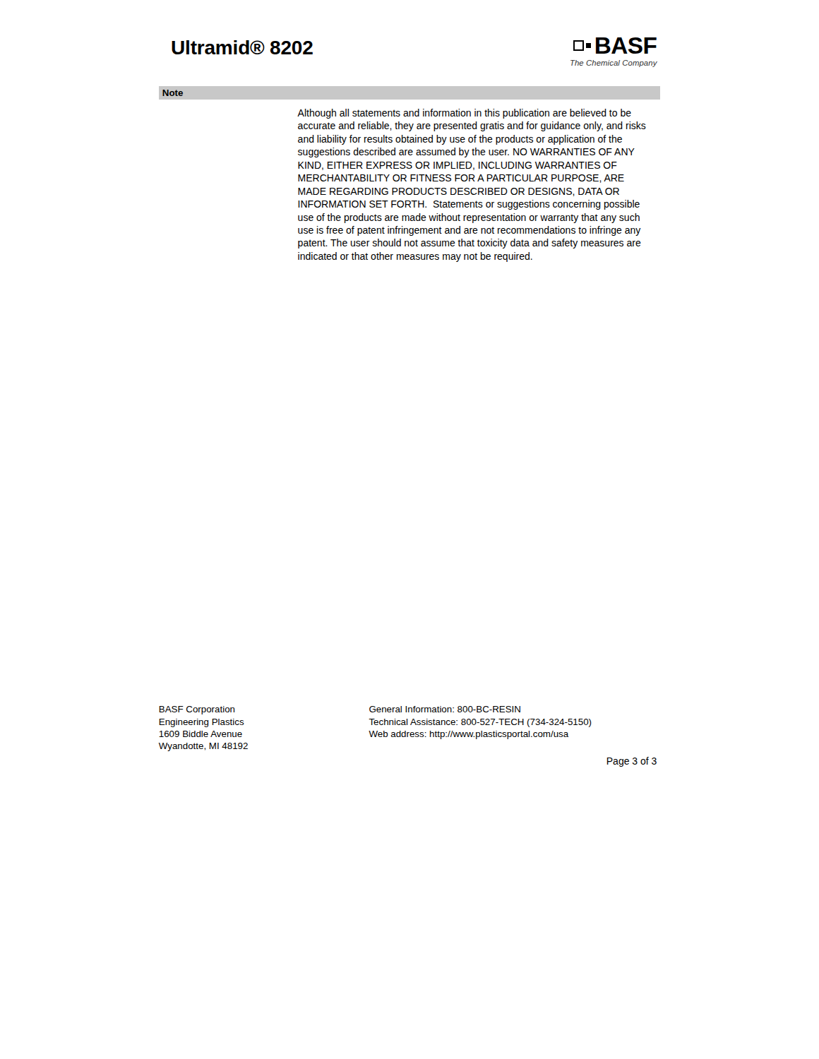Ultramid® 8202
BASF
The Chemical Company
Note
Although all statements and information in this publication are believed to be accurate and reliable, they are presented gratis and for guidance only, and risks and liability for results obtained by use of the products or application of the suggestions described are assumed by the user. NO WARRANTIES OF ANY KIND, EITHER EXPRESS OR IMPLIED, INCLUDING WARRANTIES OF MERCHANTABILITY OR FITNESS FOR A PARTICULAR PURPOSE, ARE MADE REGARDING PRODUCTS DESCRIBED OR DESIGNS, DATA OR INFORMATION SET FORTH. Statements or suggestions concerning possible use of the products are made without representation or warranty that any such use is free of patent infringement and are not recommendations to infringe any patent. The user should not assume that toxicity data and safety measures are indicated or that other measures may not be required.
BASF Corporation
Engineering Plastics
1609 Biddle Avenue
Wyandotte, MI 48192
General Information: 800-BC-RESIN
Technical Assistance: 800-527-TECH (734-324-5150)
Web address: http://www.plasticsportal.com/usa
Page 3 of 3